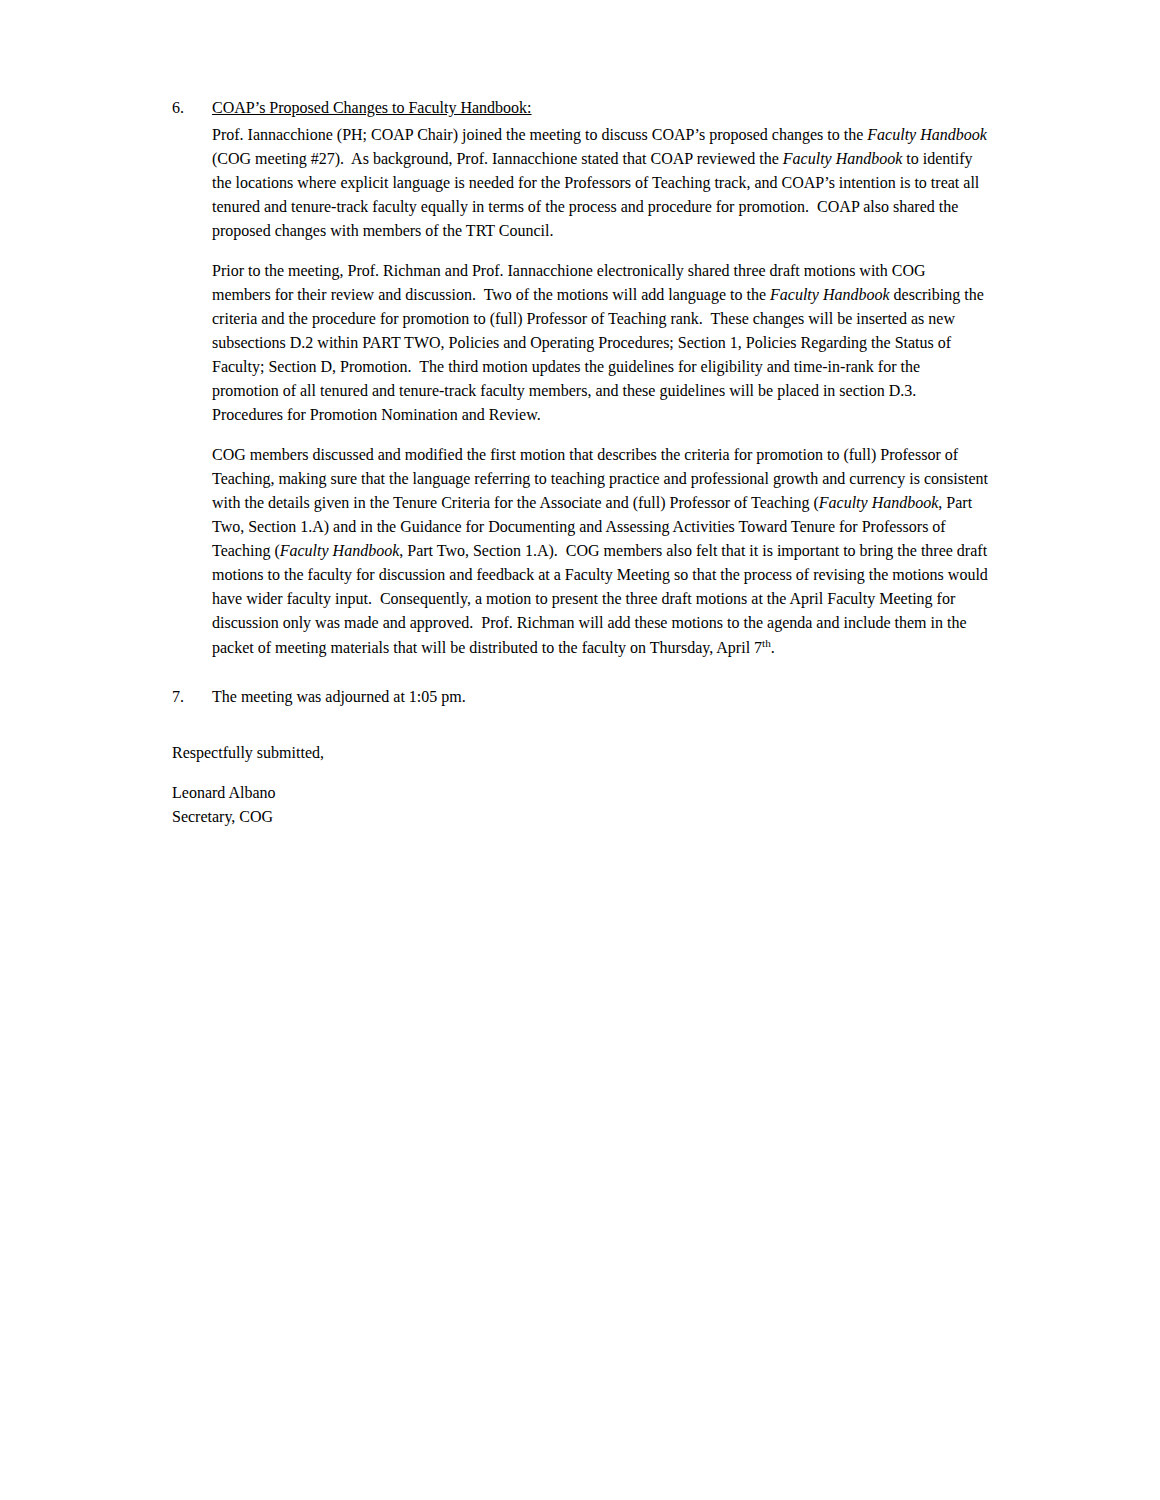6.
COAP’s Proposed Changes to Faculty Handbook:
Prof. Iannacchione (PH; COAP Chair) joined the meeting to discuss COAP’s proposed changes to the Faculty Handbook (COG meeting #27). As background, Prof. Iannacchione stated that COAP reviewed the Faculty Handbook to identify the locations where explicit language is needed for the Professors of Teaching track, and COAP’s intention is to treat all tenured and tenure-track faculty equally in terms of the process and procedure for promotion. COAP also shared the proposed changes with members of the TRT Council.
Prior to the meeting, Prof. Richman and Prof. Iannacchione electronically shared three draft motions with COG members for their review and discussion. Two of the motions will add language to the Faculty Handbook describing the criteria and the procedure for promotion to (full) Professor of Teaching rank. These changes will be inserted as new subsections D.2 within PART TWO, Policies and Operating Procedures; Section 1, Policies Regarding the Status of Faculty; Section D, Promotion. The third motion updates the guidelines for eligibility and time-in-rank for the promotion of all tenured and tenure-track faculty members, and these guidelines will be placed in section D.3. Procedures for Promotion Nomination and Review.
COG members discussed and modified the first motion that describes the criteria for promotion to (full) Professor of Teaching, making sure that the language referring to teaching practice and professional growth and currency is consistent with the details given in the Tenure Criteria for the Associate and (full) Professor of Teaching (Faculty Handbook, Part Two, Section 1.A) and in the Guidance for Documenting and Assessing Activities Toward Tenure for Professors of Teaching (Faculty Handbook, Part Two, Section 1.A). COG members also felt that it is important to bring the three draft motions to the faculty for discussion and feedback at a Faculty Meeting so that the process of revising the motions would have wider faculty input. Consequently, a motion to present the three draft motions at the April Faculty Meeting for discussion only was made and approved. Prof. Richman will add these motions to the agenda and include them in the packet of meeting materials that will be distributed to the faculty on Thursday, April 7th.
7.
The meeting was adjourned at 1:05 pm.
Respectfully submitted,
Leonard Albano
Secretary, COG